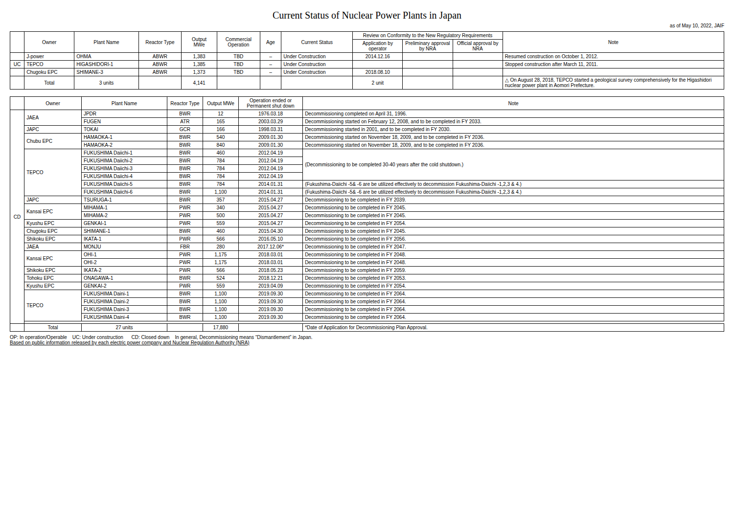Current Status of Nuclear Power Plants in Japan
as of May 10, 2022, JAIF
| | Owner | Plant Name | Reactor Type | Output MWe | Commercial Operation | Age | Current Status | Review on Conformity to the New Regulatory Requirements | Note |
| --- | --- | --- | --- | --- | --- | --- | --- | --- | --- |
| Application by operator | Preliminary approval by NRA | Official approval by NRA |
| | J-power | OHMA | ABWR | 1,383 | TBD | – | Under Construction | 2014.12.16 | | | Resumed construction on October 1, 2012. |
| UC | TEPCO | HIGASHIDORI-1 | ABWR | 1,385 | TBD | – | Under Construction | | | | Stopped construction after March 11, 2011. |
| | Chugoku EPC | SHIMANE-3 | ABWR | 1,373 | TBD | – | Under Construction | 2018.08.10 | | | |
| | Total | 3 units | | 4,141 | | | | 2 unit | | | △ On August 28, 2018, TEPCO started a geological survey comprehensively for the Higashidori nuclear power plant in Aomori Prefecture. |
| | Owner | Plant Name | Reactor Type | Output MWe | Operation ended or Permanent shut down | Note |
| --- | --- | --- | --- | --- | --- | --- |
| CD | JAEA | JPDR | BWR | 12 | 1976.03.18 | Decommissioning completed on April 31, 1996. |
| FUGEN | ATR | 165 | 2003.03.29 | Decommissioning started on February 12, 2008, and to be completed in FY 2033. |
| JAPC | TOKAI | GCR | 166 | 1998.03.31 | Decommissioning started in 2001, and to be completed in FY 2030. |
| Chubu EPC | HAMAOKA-1 | BWR | 540 | 2009.01.30 | Decommissioning started on November 18, 2009, and to be completed in FY 2036. |
| HAMAOKA-2 | BWR | 840 | 2009.01.30 | Decommissioning started on November 18, 2009, and to be completed in FY 2036. |
| TEPCO | FUKUSHIMA Daiichi-1 | BWR | 460 | 2012.04.19 | (Decommissioning to be completed 30-40 years after the cold shutdown.) |
| FUKUSHIMA Daiichi-2 | BWR | 784 | 2012.04.19 |
| FUKUSHIMA Daiichi-3 | BWR | 784 | 2012.04.19 |
| FUKUSHIMA Daiichi-4 | BWR | 784 | 2012.04.19 |
| FUKUSHIMA Daiichi-5 | BWR | 784 | 2014.01.31 | (Fukushima-Daiichi -5& -6 are be utilized effectively to decommission Fukushima-Daiichi -1,2,3 & 4.) |
| FUKUSHIMA Daiichi-6 | BWR | 1,100 | 2014.01.31 | (Fukushima-Daiichi -5& -6 are be utilized effectively to decommission Fukushima-Daiichi -1,2,3 & 4.) |
| JAPC | TSURUGA-1 | BWR | 357 | 2015.04.27 | Decommissioning to be completed in FY 2039. |
| Kansai EPC | MIHAMA-1 | PWR | 340 | 2015.04.27 | Decommissioning to be completed in FY 2045. |
| MIHAMA-2 | PWR | 500 | 2015.04.27 | Decommissioning to be completed in FY 2045. |
| Kyushu EPC | GENKAI-1 | PWR | 559 | 2015.04.27 | Decommissioning to be completed in FY 2054. |
| Chugoku EPC | SHIMANE-1 | BWR | 460 | 2015.04.30 | Decommissioning to be completed in FY 2045. |
| Shikoku EPC | IKATA-1 | PWR | 566 | 2016.05.10 | Decommissioning to be completed in FY 2056. |
| JAEA | MONJU | FBR | 280 | 2017.12.06* | Decommissioning to be completed in FY 2047. |
| Kansai EPC | OHI-1 | PWR | 1,175 | 2018.03.01 | Decommissioning to be completed in FY 2048. |
| OHI-2 | PWR | 1,175 | 2018.03.01 | Decommissioning to be completed in FY 2048. |
| Shikoku EPC | IKATA-2 | PWR | 566 | 2018.05.23 | Decommissioning to be completed in FY 2059. |
| Tohoku EPC | ONAGAWA-1 | BWR | 524 | 2018.12.21 | Decommissioning to be completed in FY 2053. |
| Kyushu EPC | GENKAI-2 | PWR | 559 | 2019.04.09 | Decommissioning to be completed in FY 2054. |
| TEPCO | FUKUSHIMA Daini-1 | BWR | 1,100 | 2019.09.30 | Decommissioning to be completed in FY 2064. |
| FUKUSHIMA Daini-2 | BWR | 1,100 | 2019.09.30 | Decommissioning to be completed in FY 2064. |
| FUKUSHIMA Daini-3 | BWR | 1,100 | 2019.09.30 | Decommissioning to be completed in FY 2064. |
| FUKUSHIMA Daini-4 | BWR | 1,100 | 2019.09.30 | Decommissioning to be completed in FY 2064. |
| | Total | 27 units | | 17,880 | | *Date of Application for Decommissioning Plan Approval. |
OP: In operation/Operable UC: Under construction CD: Closed down In general, Decommissioning means “Dismantlement” in Japan.
Based on public information released by each electric power company and Nuclear Regulation Authority (NRA)